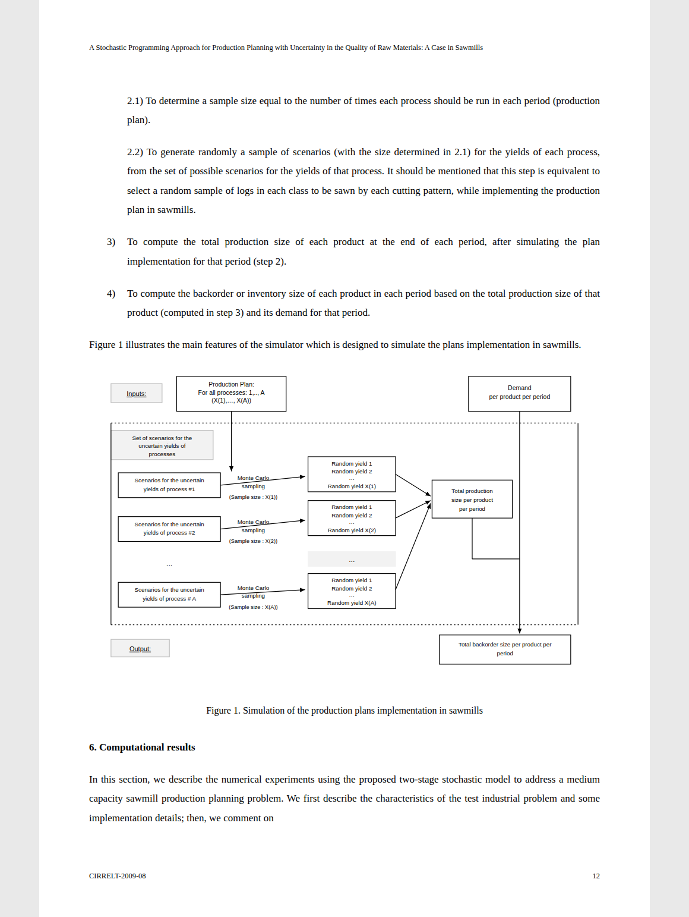A Stochastic Programming Approach for Production Planning with Uncertainty in the Quality of Raw Materials: A Case in Sawmills
2.1) To determine a sample size equal to the number of times each process should be run in each period (production plan).
2.2) To generate randomly a sample of scenarios (with the size determined in 2.1) for the yields of each process, from the set of possible scenarios for the yields of that process. It should be mentioned that this step is equivalent to select a random sample of logs in each class to be sawn by each cutting pattern, while implementing the production plan in sawmills.
3) To compute the total production size of each product at the end of each period, after simulating the plan implementation for that period (step 2).
4) To compute the backorder or inventory size of each product in each period based on the total production size of that product (computed in step 3) and its demand for that period.
Figure 1 illustrates the main features of the simulator which is designed to simulate the plans implementation in sawmills.
Inputs: Production Plan: For all processes: 1,.., A (X(1),…, X(A)) Demand per product per period Set of scenarios for the uncertain yields of processes Scenarios for the uncertain yields of process #1 Scenarios for the uncertain yields of process #2 ... Scenarios for the uncertain yields of process # A Monte Carlo sampling (Sample size : X(1)) Monte Carlo sampling (Sample size : X(2)) Monte Carlo sampling (Sample size : X(A)) Random yield 1 Random yield 2 … Random yield X(1) Random yield 1 Random yield 2 … Random yield X(2) ... Random yield 1 Random yield 2 … Random yield X(A) Total production size per product per period Output: Total backorder size per product per period
Figure 1. Simulation of the production plans implementation in sawmills
6. Computational results
In this section, we describe the numerical experiments using the proposed two-stage stochastic model to address a medium capacity sawmill production planning problem. We first describe the characteristics of the test industrial problem and some implementation details; then, we comment on
CIRRELT-2009-08 12